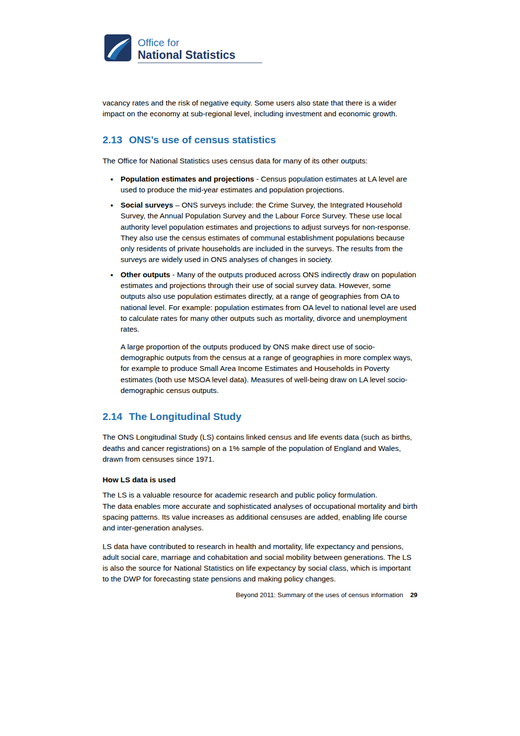Office for National Statistics
vacancy rates and the risk of negative equity. Some users also state that there is a wider impact on the economy at sub-regional level, including investment and economic growth.
2.13 ONS’s use of census statistics
The Office for National Statistics uses census data for many of its other outputs:
Population estimates and projections - Census population estimates at LA level are used to produce the mid-year estimates and population projections.
Social surveys – ONS surveys include: the Crime Survey, the Integrated Household Survey, the Annual Population Survey and the Labour Force Survey. These use local authority level population estimates and projections to adjust surveys for non-response. They also use the census estimates of communal establishment populations because only residents of private households are included in the surveys. The results from the surveys are widely used in ONS analyses of changes in society.
Other outputs - Many of the outputs produced across ONS indirectly draw on population estimates and projections through their use of social survey data. However, some outputs also use population estimates directly, at a range of geographies from OA to national level. For example: population estimates from OA level to national level are used to calculate rates for many other outputs such as mortality, divorce and unemployment rates.
A large proportion of the outputs produced by ONS make direct use of socio-demographic outputs from the census at a range of geographies in more complex ways, for example to produce Small Area Income Estimates and Households in Poverty estimates (both use MSOA level data). Measures of well-being draw on LA level socio-demographic census outputs.
2.14 The Longitudinal Study
The ONS Longitudinal Study (LS) contains linked census and life events data (such as births, deaths and cancer registrations) on a 1% sample of the population of England and Wales, drawn from censuses since 1971.
How LS data is used
The LS is a valuable resource for academic research and public policy formulation.
The data enables more accurate and sophisticated analyses of occupational mortality and birth spacing patterns. Its value increases as additional censuses are added, enabling life course and inter-generation analyses.
LS data have contributed to research in health and mortality, life expectancy and pensions, adult social care, marriage and cohabitation and social mobility between generations. The LS is also the source for National Statistics on life expectancy by social class, which is important to the DWP for forecasting state pensions and making policy changes.
Beyond 2011: Summary of the uses of census information 29